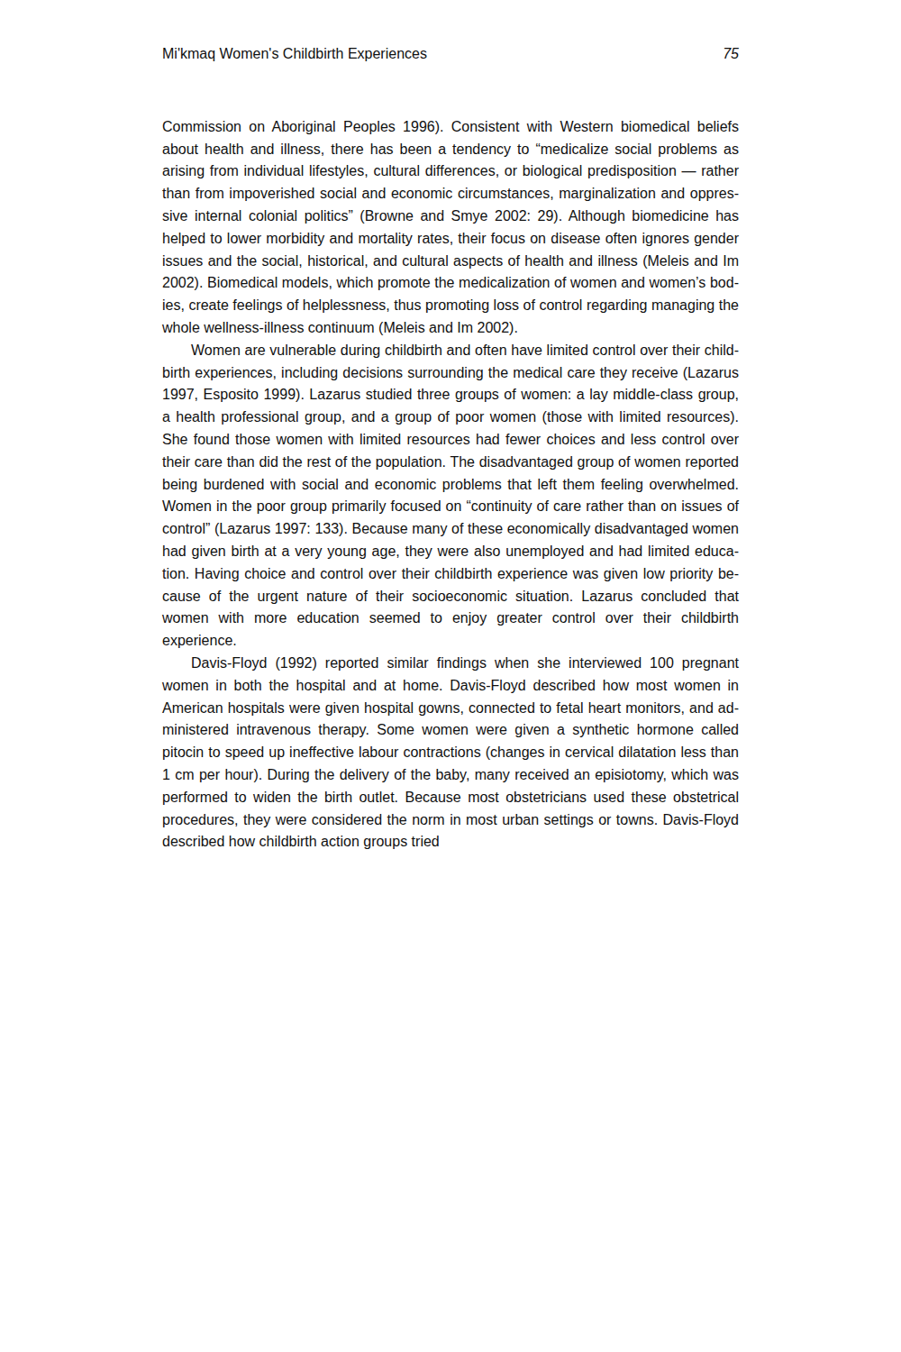Mi'kmaq Women's Childbirth Experiences 75
Commission on Aboriginal Peoples 1996). Consistent with Western biomedical beliefs about health and illness, there has been a tendency to “medicalize social problems as arising from individual lifestyles, cultural differences, or biological predisposition — rather than from impoverished social and economic circumstances, marginalization and oppressive internal colonial politics” (Browne and Smye 2002: 29). Although biomedicine has helped to lower morbidity and mortality rates, their focus on disease often ignores gender issues and the social, historical, and cultural aspects of health and illness (Meleis and Im 2002). Biomedical models, which promote the medicalization of women and women’s bodies, create feelings of helplessness, thus promoting loss of control regarding managing the whole wellness-illness continuum (Meleis and Im 2002).
Women are vulnerable during childbirth and often have limited control over their childbirth experiences, including decisions surrounding the medical care they receive (Lazarus 1997, Esposito 1999). Lazarus studied three groups of women: a lay middle-class group, a health professional group, and a group of poor women (those with limited resources). She found those women with limited resources had fewer choices and less control over their care than did the rest of the population. The disadvantaged group of women reported being burdened with social and economic problems that left them feeling overwhelmed. Women in the poor group primarily focused on “continuity of care rather than on issues of control” (Lazarus 1997: 133). Because many of these economically disadvantaged women had given birth at a very young age, they were also unemployed and had limited education. Having choice and control over their childbirth experience was given low priority because of the urgent nature of their socioeconomic situation. Lazarus concluded that women with more education seemed to enjoy greater control over their childbirth experience.
Davis-Floyd (1992) reported similar findings when she interviewed 100 pregnant women in both the hospital and at home. Davis-Floyd described how most women in American hospitals were given hospital gowns, connected to fetal heart monitors, and administered intravenous therapy. Some women were given a synthetic hormone called pitocin to speed up ineffective labour contractions (changes in cervical dilatation less than 1 cm per hour). During the delivery of the baby, many received an episiotomy, which was performed to widen the birth outlet. Because most obstetricians used these obstetrical procedures, they were considered the norm in most urban settings or towns. Davis-Floyd described how childbirth action groups tried